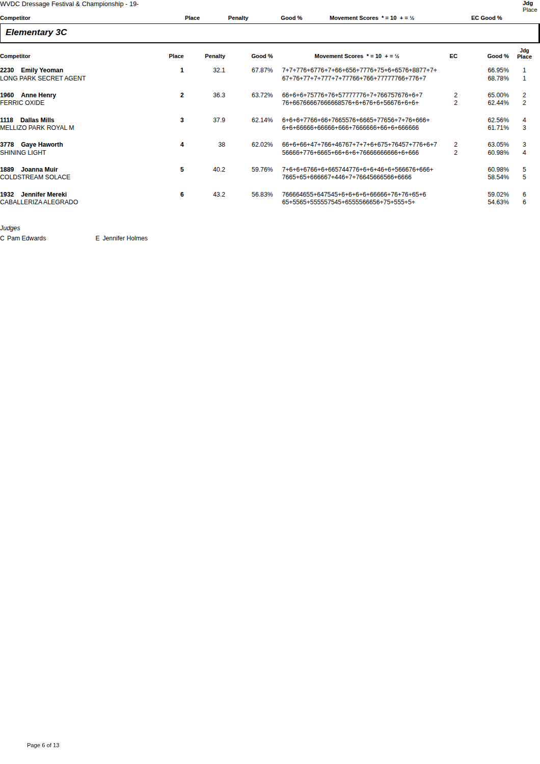WVDC Dressage Festival & Championship - 19-
Jdg Place
Competitor
Place
Penalty
Good %
Movement Scores * = 10 + = ½
EC Good %
Elementary 3C
| Competitor | Place | Penalty | Good % | Movement Scores * = 10 + = ½ | EC | Good % | Jdg Place |
| --- | --- | --- | --- | --- | --- | --- | --- |
| 2230 Emily Yeoman | 1 | 32.1 | 67.87% | 7+7+776+6776+7+66+656+7776+75+6+6576+8877+7+ | | 66.95% | 1 |
| LONG PARK SECRET AGENT | | | | 67+76+77+7+777+7+77766+766+77777766+776+7 | | 68.78% | 1 |
| 1960 Anne Henry | 2 | 36.3 | 63.72% | 66+6+6+75776+76+57777776+7+766757676+6+7 | 2 | 65.00% | 2 |
| FERRIC OXIDE | | | | 76+66766667666668576+6+676+6+56676+6+6+ | 2 | 62.44% | 2 |
| 1118 Dallas Mills | 3 | 37.9 | 62.14% | 6+6+6+7766+66+7665576+6665+77656+7+76+666+ | | 62.56% | 4 |
| MELLIZO PARK ROYAL M | | | | 6+6+66666+66666+666+7666666+66+6+666666 | | 61.71% | 3 |
| 3778 Gaye Haworth | 4 | 38 | 62.02% | 66+6+66+47+766+46767+7+7+6+675+76457+776+6+7 | 2 | 63.05% | 3 |
| SHINING LIGHT | | | | 56666+776+6665+66+6+6+76666666666+6+666 | 2 | 60.98% | 4 |
| 1889 Joanna Muir | 5 | 40.2 | 59.76% | 7+6+6+6766+6+665744776+6+6+46+6+566676+666+ | | 60.98% | 5 |
| COLDSTREAM SOLACE | | | | 7665+65+666667+446+7+76645666566+6666 | | 58.54% | 5 |
| 1932 Jennifer Mereki | 6 | 43.2 | 56.83% | 766664655+647545+6+6+6+6+66666+76+76+65+6 | | 59.02% | 6 |
| CABALLERIZA ALEGRADO | | | | 65+5565+555557545+6555566656+75+555+5+ | | 54.63% | 6 |
Judges
CPam Edwards EJennifer Holmes
Page 6 of 13